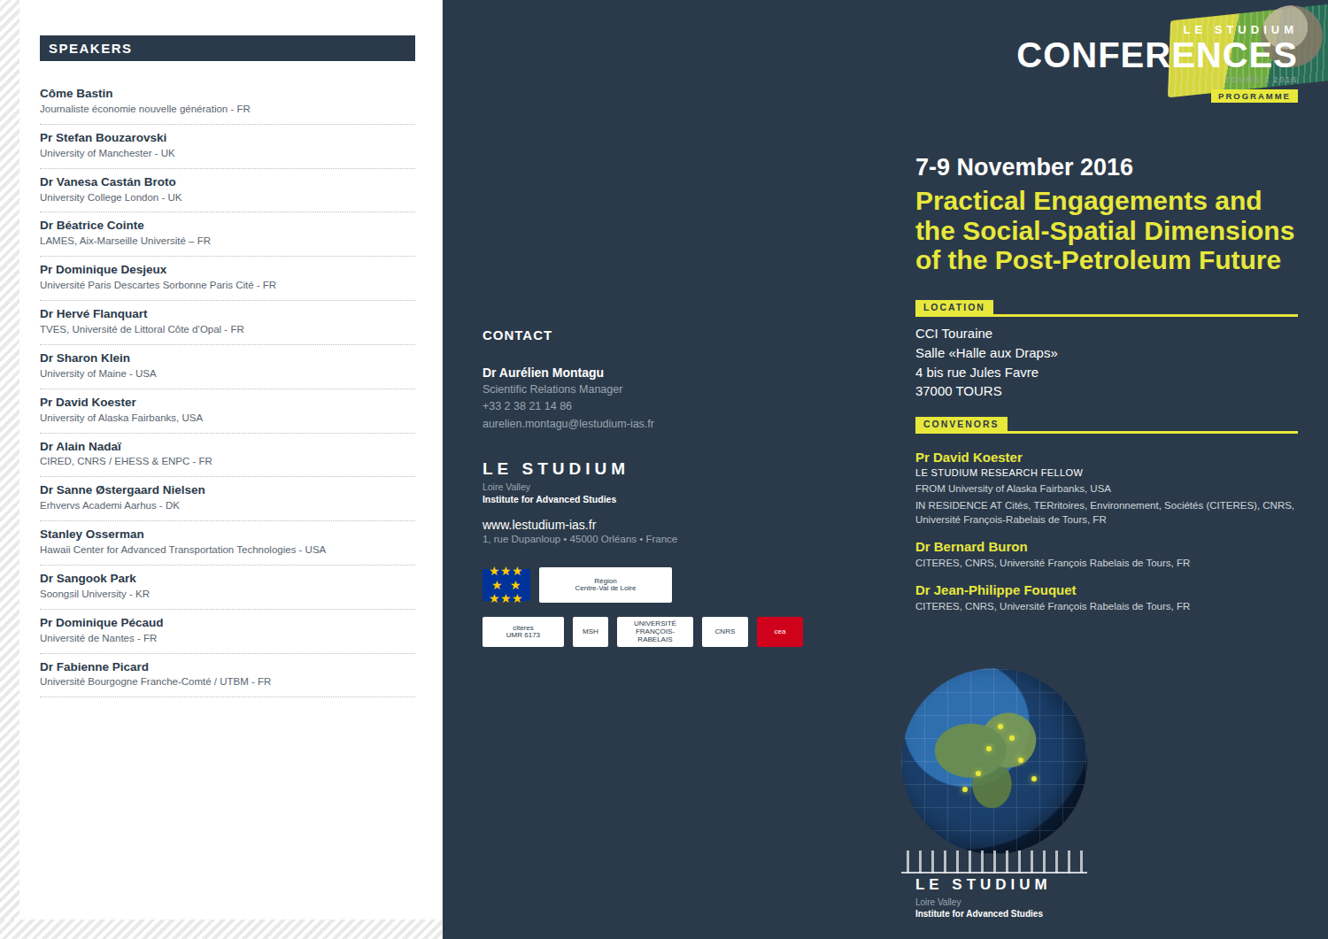Speakers
Côme Bastin Journaliste économie nouvelle génération - FR
Pr Stefan Bouzarovski University of Manchester - UK
Dr Vanesa Castán Broto University College London - UK
Dr Béatrice Cointe LAMES, Aix-Marseille Université – FR
Pr Dominique Desjeux Université Paris Descartes Sorbonne Paris Cité - FR
Dr Hervé Flanquart TVES, Université de Littoral Côte d’Opal - FR
Dr Sharon Klein University of Maine - USA
Pr David Koester University of Alaska Fairbanks, USA
Dr Alain Nadaï CIRED, CNRS / EHESS & ENPC - FR
Dr Sanne Østergaard Nielsen Erhvervs Academi Aarhus - DK
Stanley Osserman Hawaii Center for Advanced Transportation Technologies - USA
Dr Sangook Park Soongsil University - KR
Pr Dominique Pécaud Université de Nantes - FR
Dr Fabienne Picard Université Bourgogne Franche-Comté / UTBM - FR
Contact
Dr Aurélien Montagu
Scientific Relations Manager
+33 2 38 21 14 86
aurelien.montagu@lestudium-ias.fr
LE STUDIUM Loire Valley
Institute for Advanced Studies
www.lestudium-ias.fr
1, rue Dupanloup • 45000 Orléans • France
★★★
★ ★
★★★
Région
Centre-Val de Loire
citeres
UMR 6173
MSH
UNIVERSITÉ
FRANÇOIS-RABELAIS
CNRS
cea
LE STUDIUM
CONFERENCES
TOURS | 2016
PROGRAMME
7-9 November 2016 Practical Engagements and the Social-Spatial Dimensions of the Post-Petroleum Future
Location
CCI Touraine
Salle «Halle aux Draps»
4 bis rue Jules Favre
37000 TOURS
Convenors
Pr David Koester
LE STUDIUM RESEARCH FELLOW
FROM University of Alaska Fairbanks, USA
IN RESIDENCE AT Cités, TERritoires, Environnement, Sociétés (CITERES), CNRS, Université François-Rabelais de Tours, FR
Dr Bernard Buron
CITERES, CNRS, Université François Rabelais de Tours, FR
Dr Jean-Philippe Fouquet
CITERES, CNRS, Université François Rabelais de Tours, FR
LE STUDIUM Loire Valley
Institute for Advanced Studies